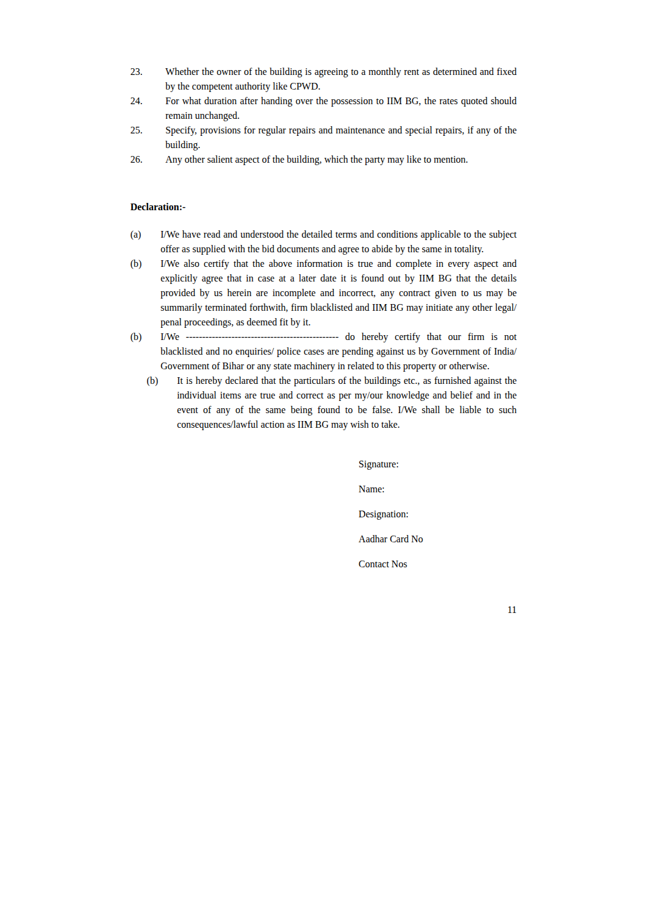23.
Whether the owner of the building is agreeing to a monthly rent as determined and fixed by the competent authority like CPWD.
24.
For what duration after handing over the possession to IIM BG, the rates quoted should remain unchanged.
25.
Specify, provisions for regular repairs and maintenance and special repairs, if any of the building.
26.
Any other salient aspect of the building, which the party may like to mention.
Declaration:-
(a)
I/We have read and understood the detailed terms and conditions applicable to the subject offer as supplied with the bid documents and agree to abide by the same in totality.
(b)
I/We also certify that the above information is true and complete in every aspect and explicitly agree that in case at a later date it is found out by IIM BG that the details provided by us herein are incomplete and incorrect, any contract given to us may be summarily terminated forthwith, firm blacklisted and IIM BG may initiate any other legal/ penal proceedings, as deemed fit by it.
(b)
I/We ----------------------------------------------- do hereby certify that our firm is not blacklisted and no enquiries/ police cases are pending against us by Government of India/ Government of Bihar or any state machinery in related to this property or otherwise.
(b)
It is hereby declared that the particulars of the buildings etc., as furnished against the individual items are true and correct as per my/our knowledge and belief and in the event of any of the same being found to be false. I/We shall be liable to such consequences/lawful action as IIM BG may wish to take.
Signature:
Name:
Designation:
Aadhar Card No
Contact Nos
11